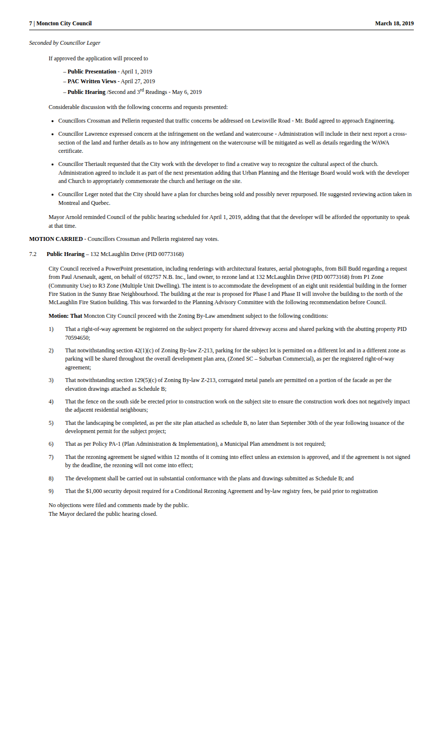7 | Moncton City Council
March 18, 2019
Seconded by Councillor Leger
If approved the application will proceed to
– Public Presentation - April 1, 2019
– PAC Written Views - April 27, 2019
– Public Hearing /Second and 3rd Readings - May 6, 2019
Considerable discussion with the following concerns and requests presented:
Councillors Crossman and Pellerin requested that traffic concerns be addressed on Lewisville Road - Mr. Budd agreed to approach Engineering.
Councillor Lawrence expressed concern at the infringement on the wetland and watercourse - Administration will include in their next report a cross-section of the land and further details as to how any infringement on the watercourse will be mitigated as well as details regarding the WAWA certificate.
Councillor Theriault requested that the City work with the developer to find a creative way to recognize the cultural aspect of the church. Administration agreed to include it as part of the next presentation adding that Urban Planning and the Heritage Board would work with the developer and Church to appropriately commemorate the church and heritage on the site.
Councillor Leger noted that the City should have a plan for churches being sold and possibly never repurposed. He suggested reviewing action taken in Montreal and Quebec.
Mayor Arnold reminded Council of the public hearing scheduled for April 1, 2019, adding that that the developer will be afforded the opportunity to speak at that time.
MOTION CARRIED - Councillors Crossman and Pellerin registered nay votes.
7.2 Public Hearing – 132 McLaughlin Drive (PID 00773168)
City Council received a PowerPoint presentation, including renderings with architectural features, aerial photographs, from Bill Budd regarding a request from Paul Arsenault, agent, on behalf of 692757 N.B. Inc., land owner, to rezone land at 132 McLaughlin Drive (PID 00773168) from P1 Zone (Community Use) to R3 Zone (Multiple Unit Dwelling). The intent is to accommodate the development of an eight unit residential building in the former Fire Station in the Sunny Brae Neighbourhood. The building at the rear is proposed for Phase I and Phase II will involve the building to the north of the McLaughlin Fire Station building. This was forwarded to the Planning Advisory Committee with the following recommendation before Council.
Motion: That Moncton City Council proceed with the Zoning By-Law amendment subject to the following conditions:
That a right-of-way agreement be registered on the subject property for shared driveway access and shared parking with the abutting property PID 70594650;
That notwithstanding section 42(1)(c) of Zoning By-law Z-213, parking for the subject lot is permitted on a different lot and in a different zone as parking will be shared throughout the overall development plan area, (Zoned SC – Suburban Commercial), as per the registered right-of-way agreement;
That notwithstanding section 129(5)(c) of Zoning By-law Z-213, corrugated metal panels are permitted on a portion of the facade as per the elevation drawings attached as Schedule B;
That the fence on the south side be erected prior to construction work on the subject site to ensure the construction work does not negatively impact the adjacent residential neighbours;
That the landscaping be completed, as per the site plan attached as schedule B, no later than September 30th of the year following issuance of the development permit for the subject project;
That as per Policy PA-1 (Plan Administration & Implementation), a Municipal Plan amendment is not required;
That the rezoning agreement be signed within 12 months of it coming into effect unless an extension is approved, and if the agreement is not signed by the deadline, the rezoning will not come into effect;
The development shall be carried out in substantial conformance with the plans and drawings submitted as Schedule B; and
That the $1,000 security deposit required for a Conditional Rezoning Agreement and by-law registry fees, be paid prior to registration
No objections were filed and comments made by the public.
The Mayor declared the public hearing closed.